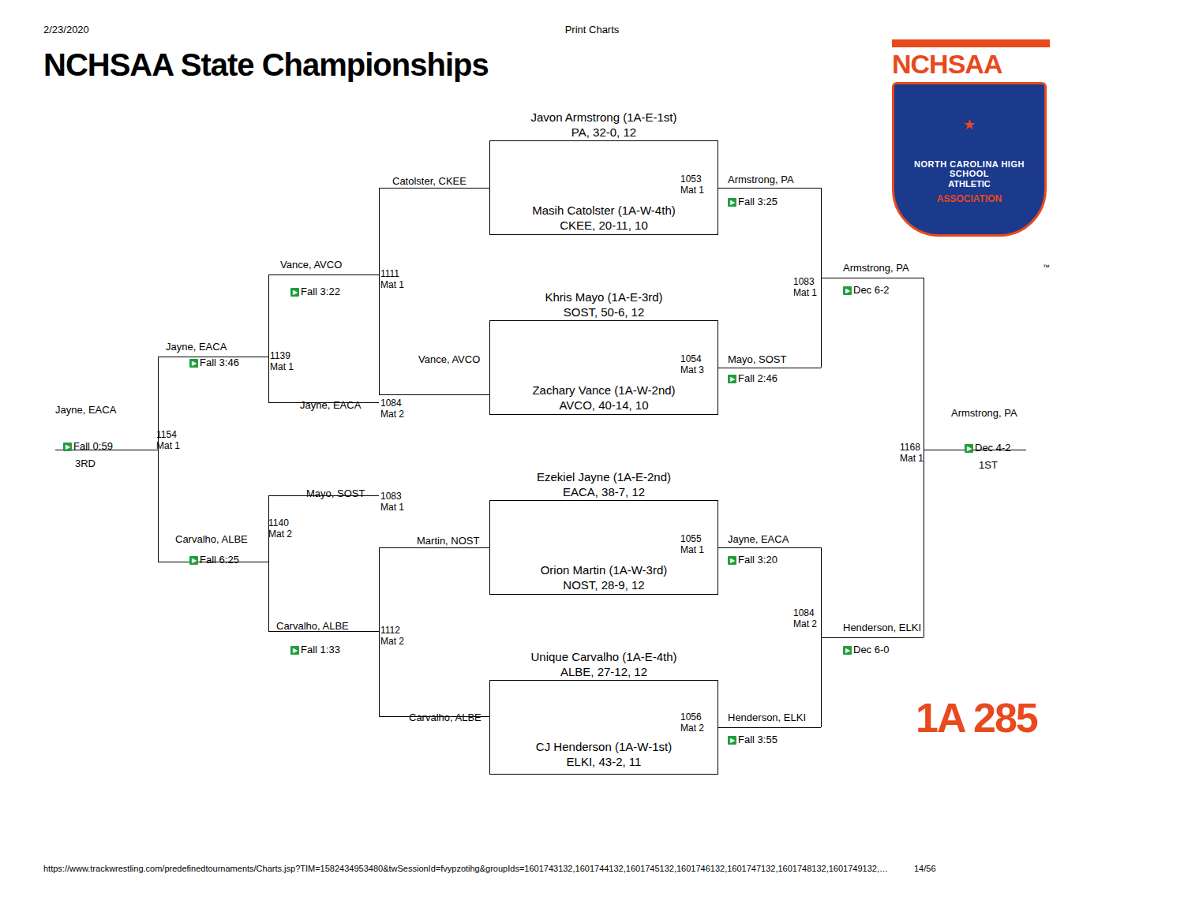2/23/2020 Print Charts
NCHSAA State Championships
NCHSAA
★
NORTH CAROLINA HIGH SCHOOL
ATHLETIC
ASSOCIATION
™
1A 285
Javon Armstrong (1A-E-1st)
PA, 32-0, 12
Masih Catolster (1A-W-4th)
CKEE, 20-11, 10
Catolster, CKEE
1053
Mat 1
Armstrong, PA
▶Fall 3:25
Khris Mayo (1A-E-3rd)
SOST, 50-6, 12
Zachary Vance (1A-W-2nd)
AVCO, 40-14, 10
Vance, AVCO
1054
Mat 3
Mayo, SOST
▶Fall 2:46
Ezekiel Jayne (1A-E-2nd)
EACA, 38-7, 12
Orion Martin (1A-W-3rd)
NOST, 28-9, 12
Martin, NOST
1055
Mat 1
Jayne, EACA
▶Fall 3:20
Unique Carvalho (1A-E-4th)
ALBE, 27-12, 12
CJ Henderson (1A-W-1st)
ELKI, 43-2, 11
Carvalho, ALBE
1056
Mat 2
Henderson, ELKI
▶Fall 3:55
Armstrong, PA
1083
Mat 1
▶Dec 6-2
Henderson, ELKI
1084
Mat 2
▶Dec 6-0
Armstrong, PA
1168
Mat 1
▶Dec 4-2
1ST
Vance, AVCO
1111
Mat 1
▶Fall 3:22
Carvalho, ALBE
1112
Mat 2
▶Fall 1:33
Jayne, EACA
1139
Mat 1
▶Fall 3:46
Jayne, EACA
1084
Mat 2
Mayo, SOST
1083
Mat 1
1140
Mat 2
Carvalho, ALBE
▶Fall 6:25
Jayne, EACA
1154
Mat 1
▶Fall 0:59
3RD
https://www.trackwrestling.com/predefinedtournaments/Charts.jsp?TIM=1582434953480&twSessionId=fvypzotihg&groupIds=1601743132,1601744132,1601745132,1601746132,1601747132,1601748132,1601749132,… 14/56